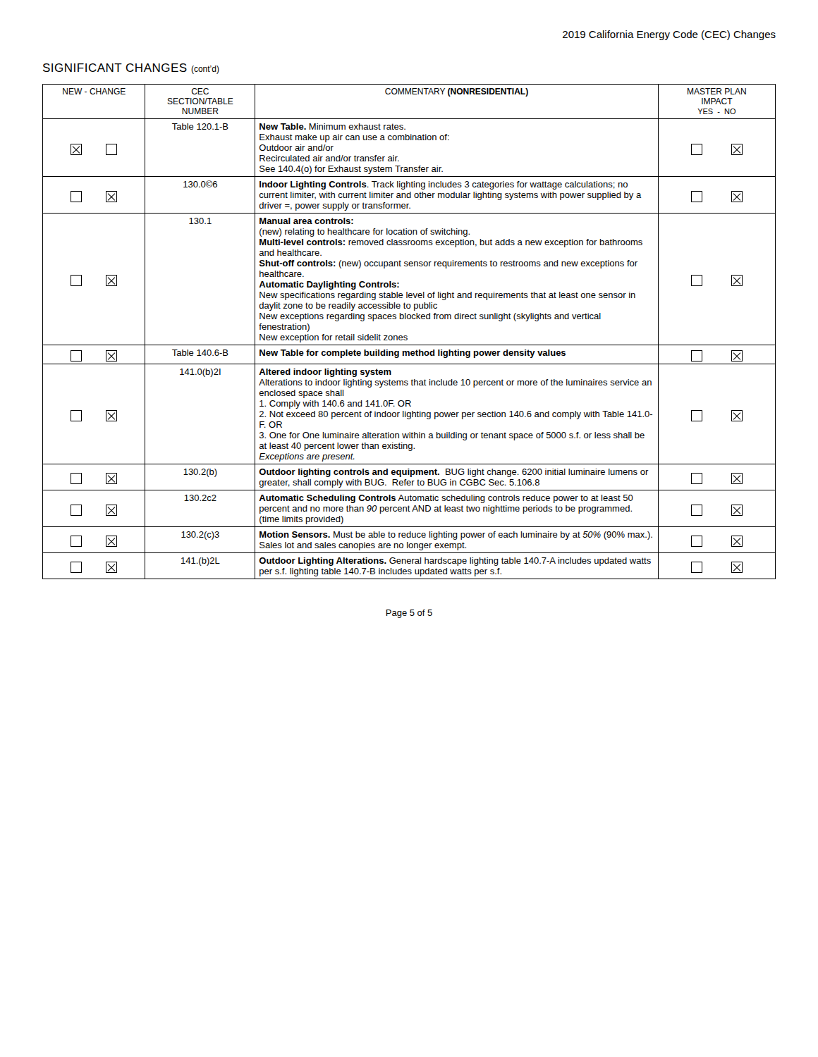2019 California Energy Code (CEC) Changes
SIGNIFICANT CHANGES (cont’d)
| NEW - CHANGE | CEC SECTION/TABLE NUMBER | COMMENTARY (NONRESIDENTIAL) | MASTER PLAN IMPACT YES - NO |
| --- | --- | --- | --- |
| | Table 120.1-B | New Table. Minimum exhaust rates. Exhaust make up air can use a combination of: Outdoor air and/or Recirculated air and/or transfer air. See 140.4(o) for Exhaust system Transfer air. | |
| | 130.0©6 | Indoor Lighting Controls . Track lighting includes 3 categories for wattage calculations; no current limiter, with current limiter and other modular lighting systems with power supplied by a driver =, power supply or transformer. | |
| | 130.1 | Manual area controls: (new) relating to healthcare for location of switching. Multi-level controls: removed classrooms exception, but adds a new exception for bathrooms and healthcare. Shut-off controls: (new) occupant sensor requirements to restrooms and new exceptions for healthcare. Automatic Daylighting Controls: New specifications regarding stable level of light and requirements that at least one sensor in daylit zone to be readily accessible to public New exceptions regarding spaces blocked from direct sunlight (skylights and vertical fenestration) New exception for retail sidelit zones | |
| | Table 140.6-B | New Table for complete building method lighting power density values | |
| | 141.0(b)2I | Altered indoor lighting system Alterations to indoor lighting systems that include 10 percent or more of the luminaires service an enclosed space shall 1. Comply with 140.6 and 141.0F. OR 2. Not exceed 80 percent of indoor lighting power per section 140.6 and comply with Table 141.0-F. OR 3. One for One luminaire alteration within a building or tenant space of 5000 s.f. or less shall be at least 40 percent lower than existing. Exceptions are present. | |
| | 130.2(b) | Outdoor lighting controls and equipment. BUG light change. 6200 initial luminaire lumens or greater, shall comply with BUG. Refer to BUG in CGBC Sec. 5.106.8 | |
| | 130.2c2 | Automatic Scheduling Controls Automatic scheduling controls reduce power to at least 50 percent and no more than 90 percent AND at least two nighttime periods to be programmed. (time limits provided) | |
| | 130.2(c)3 | Motion Sensors. Must be able to reduce lighting power of each luminaire by at 50% (90% max.). Sales lot and sales canopies are no longer exempt. | |
| | 141.(b)2L | Outdoor Lighting Alterations. General hardscape lighting table 140.7-A includes updated watts per s.f. lighting table 140.7-B includes updated watts per s.f. | |
Page 5 of 5